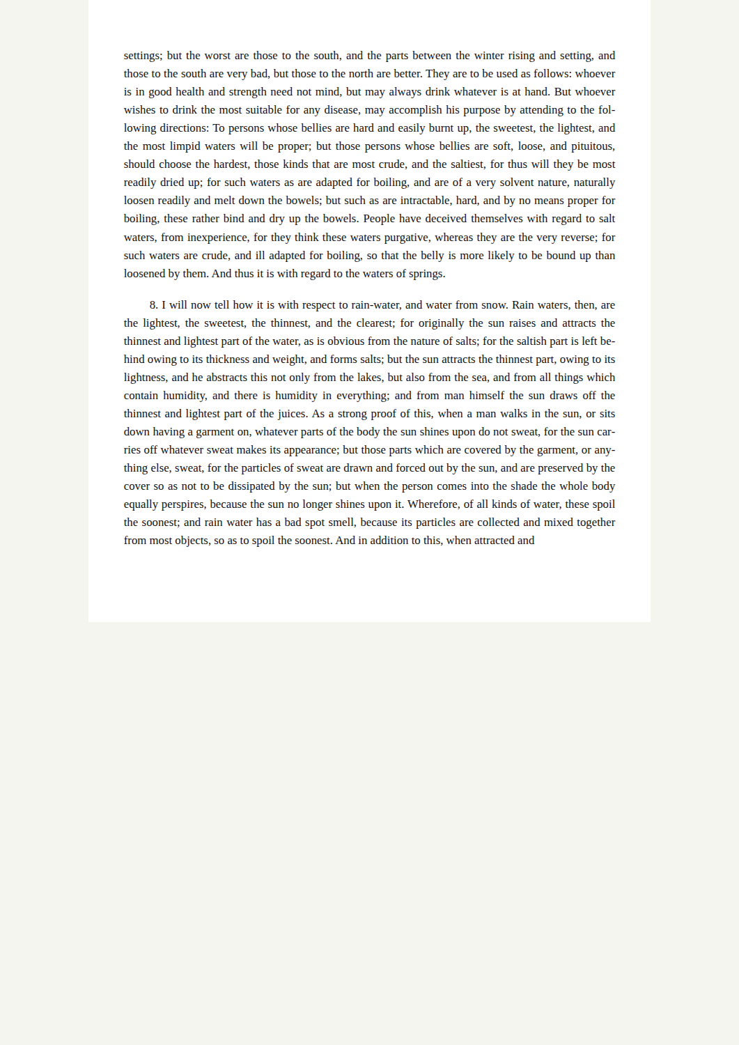settings; but the worst are those to the south, and the parts between the winter rising and setting, and those to the south are very bad, but those to the north are better. They are to be used as follows: whoever is in good health and strength need not mind, but may always drink whatever is at hand. But whoever wishes to drink the most suitable for any disease, may accomplish his purpose by attending to the following directions: To persons whose bellies are hard and easily burnt up, the sweetest, the lightest, and the most limpid waters will be proper; but those persons whose bellies are soft, loose, and pituitous, should choose the hardest, those kinds that are most crude, and the saltiest, for thus will they be most readily dried up; for such waters as are adapted for boiling, and are of a very solvent nature, naturally loosen readily and melt down the bowels; but such as are intractable, hard, and by no means proper for boiling, these rather bind and dry up the bowels. People have deceived themselves with regard to salt waters, from inexperience, for they think these waters purgative, whereas they are the very reverse; for such waters are crude, and ill adapted for boiling, so that the belly is more likely to be bound up than loosened by them. And thus it is with regard to the waters of springs.
8. I will now tell how it is with respect to rain-water, and water from snow. Rain waters, then, are the lightest, the sweetest, the thinnest, and the clearest; for originally the sun raises and attracts the thinnest and lightest part of the water, as is obvious from the nature of salts; for the saltish part is left behind owing to its thickness and weight, and forms salts; but the sun attracts the thinnest part, owing to its lightness, and he abstracts this not only from the lakes, but also from the sea, and from all things which contain humidity, and there is humidity in everything; and from man himself the sun draws off the thinnest and lightest part of the juices. As a strong proof of this, when a man walks in the sun, or sits down having a garment on, whatever parts of the body the sun shines upon do not sweat, for the sun carries off whatever sweat makes its appearance; but those parts which are covered by the garment, or anything else, sweat, for the particles of sweat are drawn and forced out by the sun, and are preserved by the cover so as not to be dissipated by the sun; but when the person comes into the shade the whole body equally perspires, because the sun no longer shines upon it. Wherefore, of all kinds of water, these spoil the soonest; and rain water has a bad spot smell, because its particles are collected and mixed together from most objects, so as to spoil the soonest. And in addition to this, when attracted and